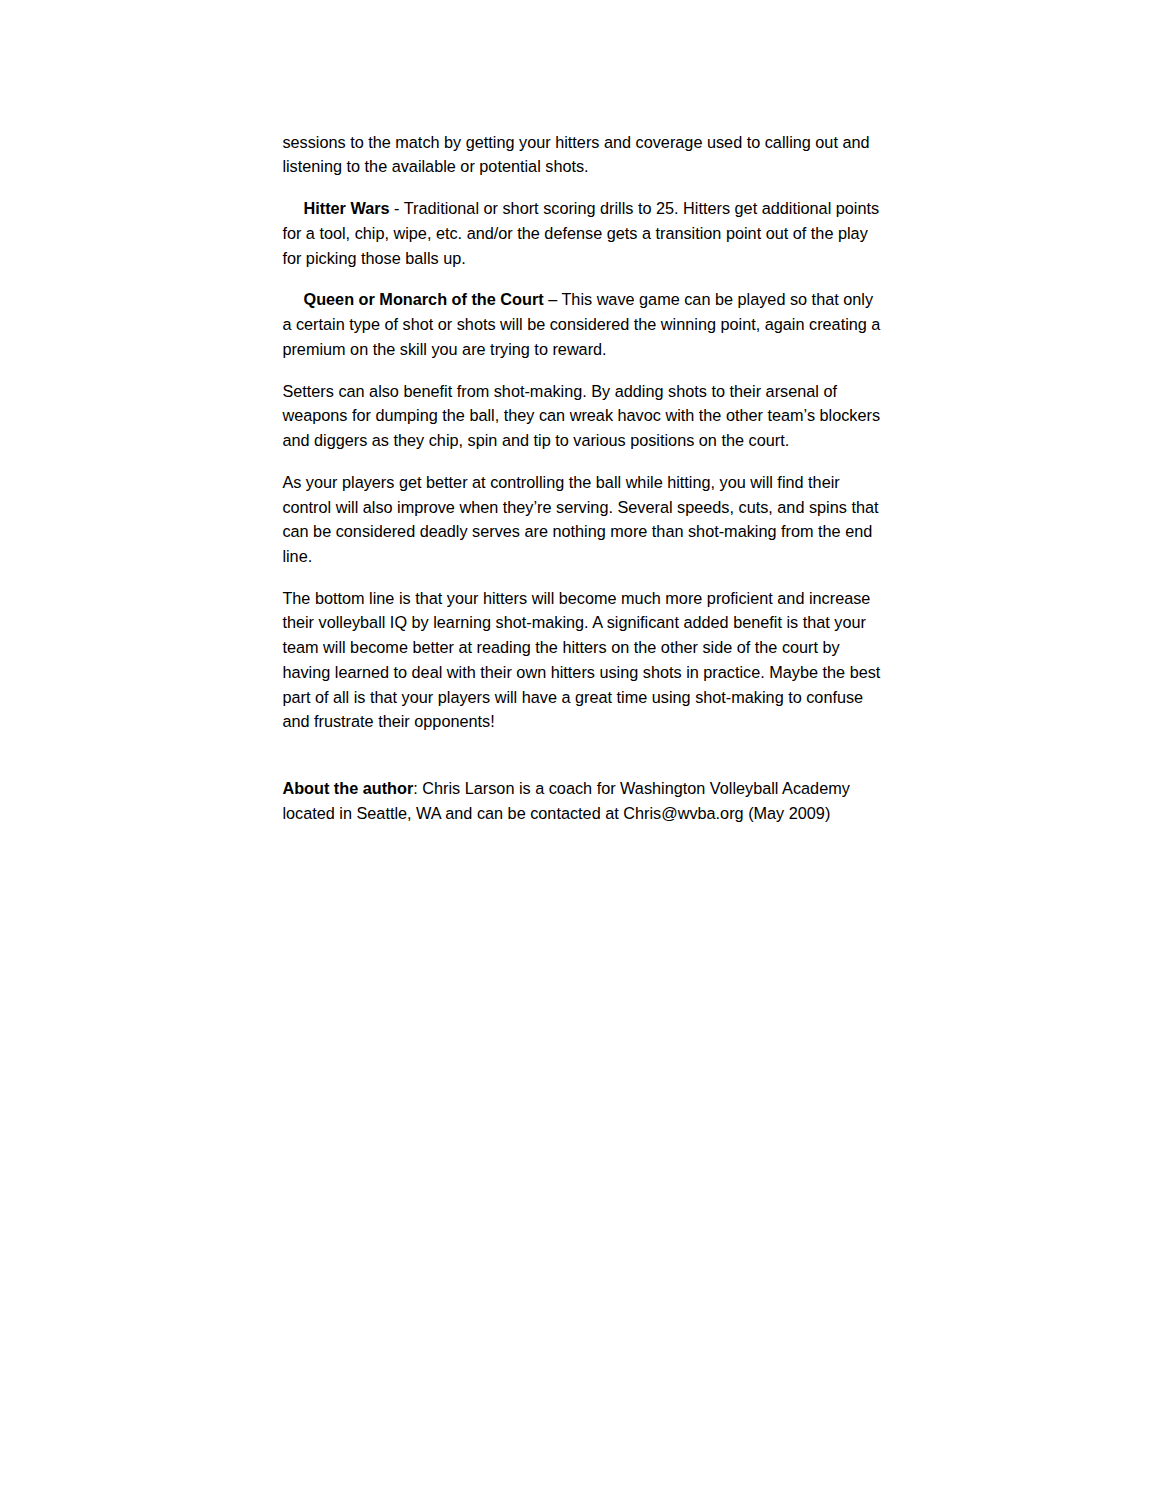sessions to the match by getting your hitters and coverage used to calling out and listening to the available or potential shots.
Hitter Wars - Traditional or short scoring drills to 25. Hitters get additional points for a tool, chip, wipe, etc. and/or the defense gets a transition point out of the play for picking those balls up.
Queen or Monarch of the Court – This wave game can be played so that only a certain type of shot or shots will be considered the winning point, again creating a premium on the skill you are trying to reward.
Setters can also benefit from shot-making. By adding shots to their arsenal of weapons for dumping the ball, they can wreak havoc with the other team’s blockers and diggers as they chip, spin and tip to various positions on the court.
As your players get better at controlling the ball while hitting, you will find their control will also improve when they’re serving. Several speeds, cuts, and spins that can be considered deadly serves are nothing more than shot-making from the end line.
The bottom line is that your hitters will become much more proficient and increase their volleyball IQ by learning shot-making. A significant added benefit is that your team will become better at reading the hitters on the other side of the court by having learned to deal with their own hitters using shots in practice. Maybe the best part of all is that your players will have a great time using shot-making to confuse and frustrate their opponents!
About the author: Chris Larson is a coach for Washington Volleyball Academy located in Seattle, WA and can be contacted at Chris@wvba.org (May 2009)